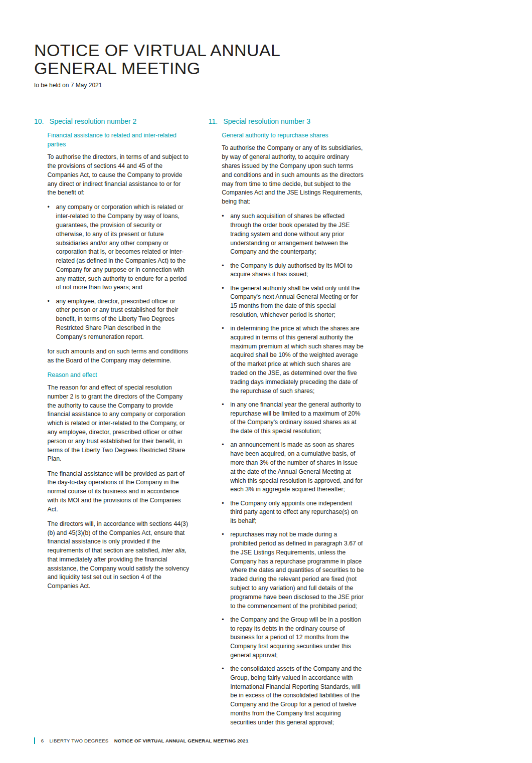Notice of Virtual Annual General Meeting
to be held on 7 May 2021
10. Special resolution number 2
Financial assistance to related and inter-related parties
To authorise the directors, in terms of and subject to the provisions of sections 44 and 45 of the Companies Act, to cause the Company to provide any direct or indirect financial assistance to or for the benefit of:
any company or corporation which is related or inter-related to the Company by way of loans, guarantees, the provision of security or otherwise, to any of its present or future subsidiaries and/or any other company or corporation that is, or becomes related or inter-related (as defined in the Companies Act) to the Company for any purpose or in connection with any matter, such authority to endure for a period of not more than two years; and
any employee, director, prescribed officer or other person or any trust established for their benefit, in terms of the Liberty Two Degrees Restricted Share Plan described in the Company's remuneration report.
for such amounts and on such terms and conditions as the Board of the Company may determine.
Reason and effect
The reason for and effect of special resolution number 2 is to grant the directors of the Company the authority to cause the Company to provide financial assistance to any company or corporation which is related or inter-related to the Company, or any employee, director, prescribed officer or other person or any trust established for their benefit, in terms of the Liberty Two Degrees Restricted Share Plan.
The financial assistance will be provided as part of the day-to-day operations of the Company in the normal course of its business and in accordance with its MOI and the provisions of the Companies Act.
The directors will, in accordance with sections 44(3)(b) and 45(3)(b) of the Companies Act, ensure that financial assistance is only provided if the requirements of that section are satisfied, inter alia, that immediately after providing the financial assistance, the Company would satisfy the solvency and liquidity test set out in section 4 of the Companies Act.
11. Special resolution number 3
General authority to repurchase shares
To authorise the Company or any of its subsidiaries, by way of general authority, to acquire ordinary shares issued by the Company upon such terms and conditions and in such amounts as the directors may from time to time decide, but subject to the Companies Act and the JSE Listings Requirements, being that:
any such acquisition of shares be effected through the order book operated by the JSE trading system and done without any prior understanding or arrangement between the Company and the counterparty;
the Company is duly authorised by its MOI to acquire shares it has issued;
the general authority shall be valid only until the Company's next Annual General Meeting or for 15 months from the date of this special resolution, whichever period is shorter;
in determining the price at which the shares are acquired in terms of this general authority the maximum premium at which such shares may be acquired shall be 10% of the weighted average of the market price at which such shares are traded on the JSE, as determined over the five trading days immediately preceding the date of the repurchase of such shares;
in any one financial year the general authority to repurchase will be limited to a maximum of 20% of the Company's ordinary issued shares as at the date of this special resolution;
an announcement is made as soon as shares have been acquired, on a cumulative basis, of more than 3% of the number of shares in issue at the date of the Annual General Meeting at which this special resolution is approved, and for each 3% in aggregate acquired thereafter;
the Company only appoints one independent third party agent to effect any repurchase(s) on its behalf;
repurchases may not be made during a prohibited period as defined in paragraph 3.67 of the JSE Listings Requirements, unless the Company has a repurchase programme in place where the dates and quantities of securities to be traded during the relevant period are fixed (not subject to any variation) and full details of the programme have been disclosed to the JSE prior to the commencement of the prohibited period;
the Company and the Group will be in a position to repay its debts in the ordinary course of business for a period of 12 months from the Company first acquiring securities under this general approval;
the consolidated assets of the Company and the Group, being fairly valued in accordance with International Financial Reporting Standards, will be in excess of the consolidated liabilities of the Company and the Group for a period of twelve months from the Company first acquiring securities under this general approval;
6 LIBERTY TWO DEGREES NOTICE OF VIRTUAL ANNUAL GENERAL MEETING 2021